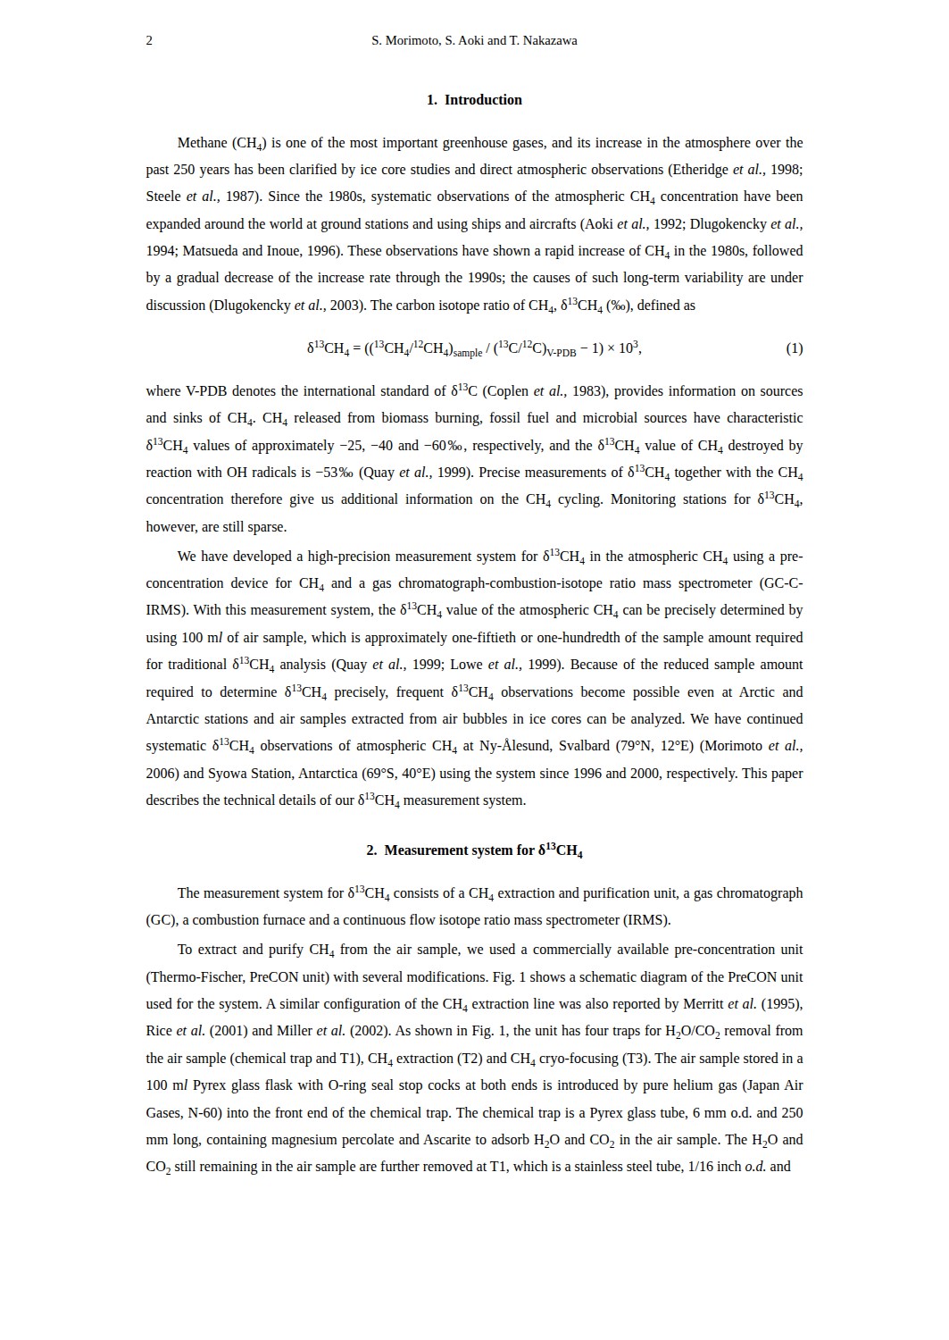2 S. Morimoto, S. Aoki and T. Nakazawa
1. Introduction
Methane (CH4) is one of the most important greenhouse gases, and its increase in the atmosphere over the past 250 years has been clarified by ice core studies and direct atmospheric observations (Etheridge et al., 1998; Steele et al., 1987). Since the 1980s, systematic observations of the atmospheric CH4 concentration have been expanded around the world at ground stations and using ships and aircrafts (Aoki et al., 1992; Dlugokencky et al., 1994; Matsueda and Inoue, 1996). These observations have shown a rapid increase of CH4 in the 1980s, followed by a gradual decrease of the increase rate through the 1990s; the causes of such long-term variability are under discussion (Dlugokencky et al., 2003). The carbon isotope ratio of CH4, δ13CH4 (‰), defined as
δ13CH4 = ((13CH4/12CH4)sample / (13C/12C)V-PDB − 1) × 103,(1)
where V-PDB denotes the international standard of δ13C (Coplen et al., 1983), provides information on sources and sinks of CH4. CH4 released from biomass burning, fossil fuel and microbial sources have characteristic δ13CH4 values of approximately −25, −40 and −60‰, respectively, and the δ13CH4 value of CH4 destroyed by reaction with OH radicals is −53‰ (Quay et al., 1999). Precise measurements of δ13CH4 together with the CH4 concentration therefore give us additional information on the CH4 cycling. Monitoring stations for δ13CH4, however, are still sparse.
We have developed a high-precision measurement system for δ13CH4 in the atmospheric CH4 using a pre-concentration device for CH4 and a gas chromatograph-combustion-isotope ratio mass spectrometer (GC-C-IRMS). With this measurement system, the δ13CH4 value of the atmospheric CH4 can be precisely determined by using 100 ml of air sample, which is approximately one-fiftieth or one-hundredth of the sample amount required for traditional δ13CH4 analysis (Quay et al., 1999; Lowe et al., 1999). Because of the reduced sample amount required to determine δ13CH4 precisely, frequent δ13CH4 observations become possible even at Arctic and Antarctic stations and air samples extracted from air bubbles in ice cores can be analyzed. We have continued systematic δ13CH4 observations of atmospheric CH4 at Ny-Ålesund, Svalbard (79°N, 12°E) (Morimoto et al., 2006) and Syowa Station, Antarctica (69°S, 40°E) using the system since 1996 and 2000, respectively. This paper describes the technical details of our δ13CH4 measurement system.
2. Measurement system for δ13CH4
The measurement system for δ13CH4 consists of a CH4 extraction and purification unit, a gas chromatograph (GC), a combustion furnace and a continuous flow isotope ratio mass spectrometer (IRMS).
To extract and purify CH4 from the air sample, we used a commercially available pre-concentration unit (Thermo-Fischer, PreCON unit) with several modifications. Fig. 1 shows a schematic diagram of the PreCON unit used for the system. A similar configuration of the CH4 extraction line was also reported by Merritt et al. (1995), Rice et al. (2001) and Miller et al. (2002). As shown in Fig. 1, the unit has four traps for H2O/CO2 removal from the air sample (chemical trap and T1), CH4 extraction (T2) and CH4 cryo-focusing (T3). The air sample stored in a 100 ml Pyrex glass flask with O-ring seal stop cocks at both ends is introduced by pure helium gas (Japan Air Gases, N-60) into the front end of the chemical trap. The chemical trap is a Pyrex glass tube, 6 mm o.d. and 250 mm long, containing magnesium percolate and Ascarite to adsorb H2O and CO2 in the air sample. The H2O and CO2 still remaining in the air sample are further removed at T1, which is a stainless steel tube, 1/16 inch o.d. and